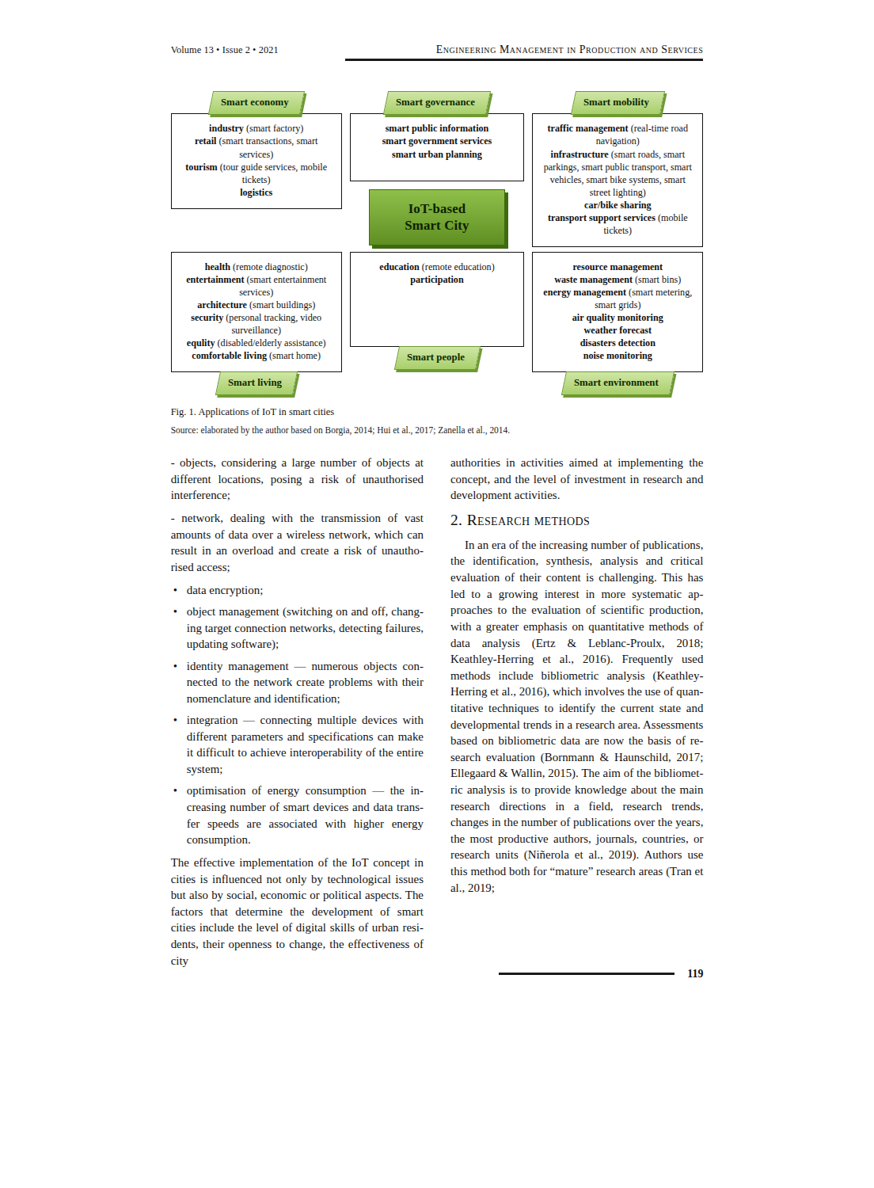Volume 13 • Issue 2 • 2021
Engineering Management in Production and Services
Smart economy
industry (smart factory) retail (smart transactions, smart services) tourism (tour guide services, mobile tickets) logistics
Smart governance
smart public information smart government services smart urban planning
IoT-based
Smart City
Smart mobility
traffic management (real-time road navigation) infrastructure (smart roads, smart parkings, smart public transport, smart vehicles, smart bike systems, smart street lighting) car/bike sharing transport support services (mobile tickets)
Smart living
health (remote diagnostic) entertainment (smart entertainment services) architecture (smart buildings) security (personal tracking, video surveillance) equlity (disabled/elderly assistance) comfortable living (smart home)
Smart people
education (remote education) participation
Smart environment
resource management waste management (smart bins) energy management (smart metering, smart grids) air quality monitoring weather forecast disasters detection noise monitoring
Fig. 1. Applications of IoT in smart cities Source: elaborated by the author based on Borgia, 2014; Hui et al., 2017; Zanella et al., 2014.
- objects, considering a large number of objects at different locations, posing a risk of unauthorised interference;
- network, dealing with the transmission of vast amounts of data over a wireless network, which can result in an overload and create a risk of unauthorised access;
data encryption;
object management (switching on and off, changing target connection networks, detecting failures, updating software);
identity management — numerous objects connected to the network create problems with their nomenclature and identification;
integration — connecting multiple devices with different parameters and specifications can make it difficult to achieve interoperability of the entire system;
optimisation of energy consumption — the increasing number of smart devices and data transfer speeds are associated with higher energy consumption.
The effective implementation of the IoT concept in cities is influenced not only by technological issues but also by social, economic or political aspects. The factors that determine the development of smart cities include the level of digital skills of urban residents, their openness to change, the effectiveness of city
authorities in activities aimed at implementing the concept, and the level of investment in research and development activities.
2. Research methods
In an era of the increasing number of publications, the identification, synthesis, analysis and critical evaluation of their content is challenging. This has led to a growing interest in more systematic approaches to the evaluation of scientific production, with a greater emphasis on quantitative methods of data analysis (Ertz & Leblanc-Proulx, 2018; Keathley-Herring et al., 2016). Frequently used methods include bibliometric analysis (Keathley-Herring et al., 2016), which involves the use of quantitative techniques to identify the current state and developmental trends in a research area. Assessments based on bibliometric data are now the basis of research evaluation (Bornmann & Haunschild, 2017; Ellegaard & Wallin, 2015). The aim of the bibliometric analysis is to provide knowledge about the main research directions in a field, research trends, changes in the number of publications over the years, the most productive authors, journals, countries, or research units (Niñerola et al., 2019). Authors use this method both for “mature” research areas (Tran et al., 2019;
119